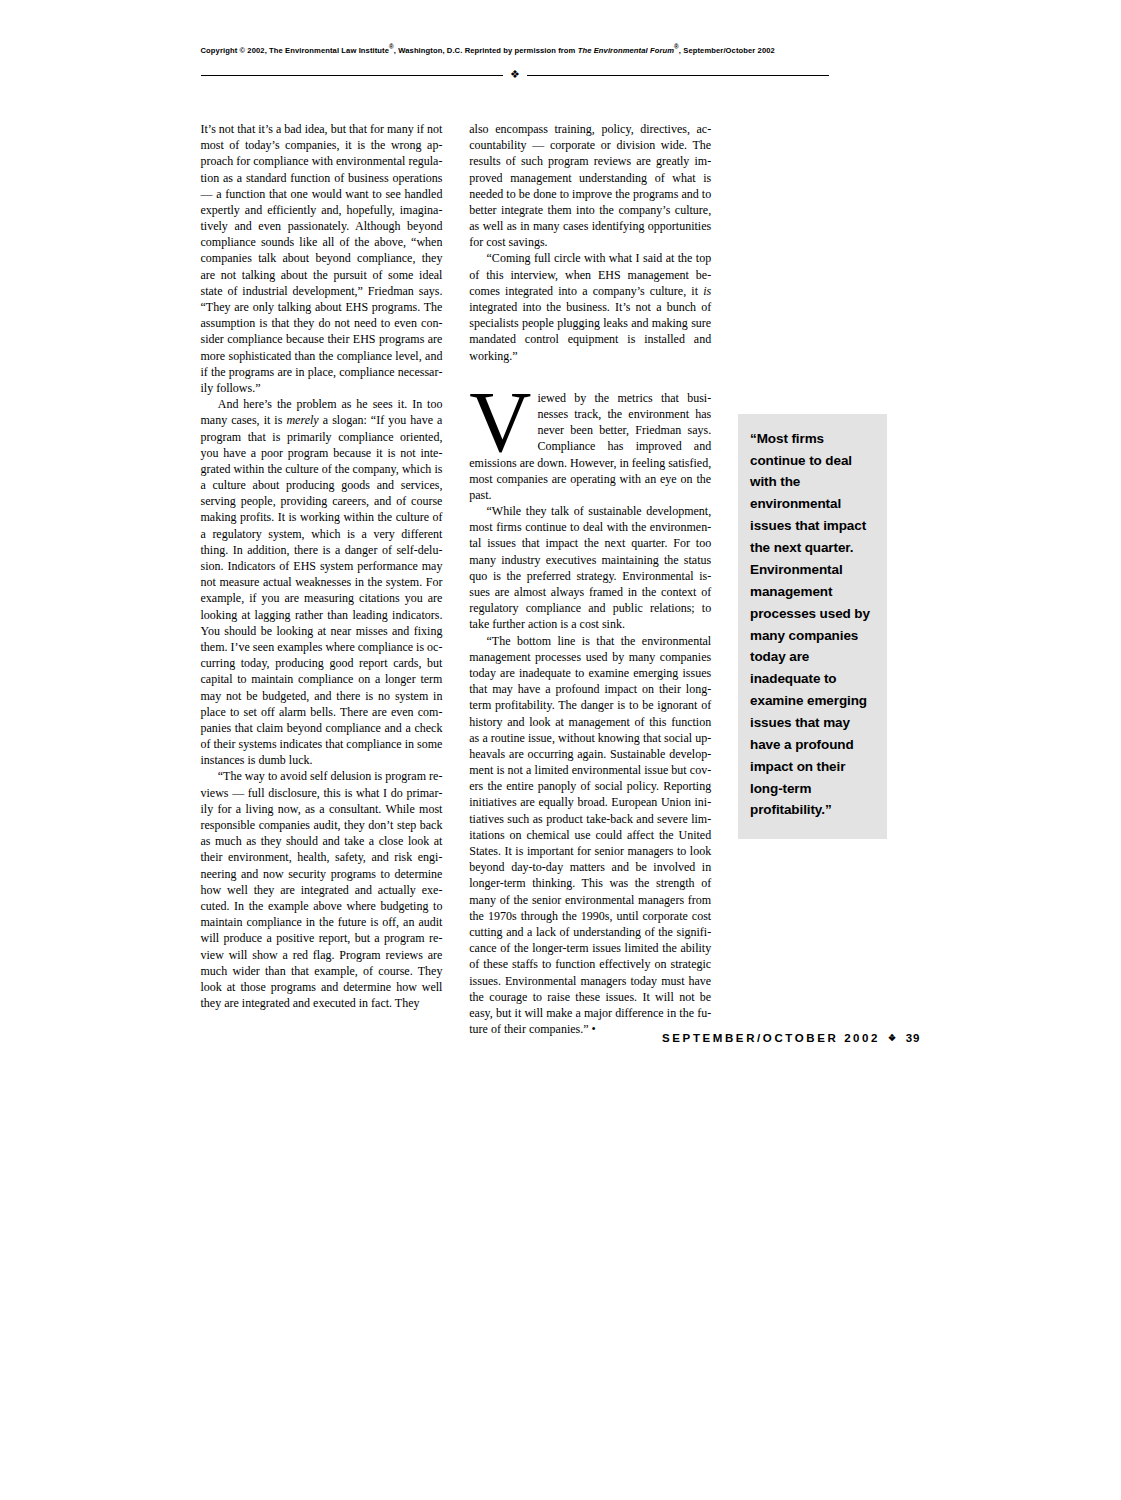Copyright © 2002, The Environmental Law Institute®, Washington, D.C. Reprinted by permission from The Environmental Forum®, September/October 2002
❖
It’s not that it’s a bad idea, but that for many if not most of today’s companies, it is the wrong approach for compliance with environmental regulation as a standard function of business operations — a function that one would want to see handled expertly and efficiently and, hopefully, imaginatively and even passionately. Although beyond compliance sounds like all of the above, “when companies talk about beyond compliance, they are not talking about the pursuit of some ideal state of industrial development,” Friedman says. “They are only talking about EHS programs. The assumption is that they do not need to even consider compliance because their EHS programs are more sophisticated than the compliance level, and if the programs are in place, compliance necessarily follows.”
And here’s the problem as he sees it. In too many cases, it is merely a slogan: “If you have a program that is primarily compliance oriented, you have a poor program because it is not integrated within the culture of the company, which is a culture about producing goods and services, serving people, providing careers, and of course making profits. It is working within the culture of a regulatory system, which is a very different thing. In addition, there is a danger of self-delusion. Indicators of EHS system performance may not measure actual weaknesses in the system. For example, if you are measuring citations you are looking at lagging rather than leading indicators. You should be looking at near misses and fixing them. I’ve seen examples where compliance is occurring today, producing good report cards, but capital to maintain compliance on a longer term may not be budgeted, and there is no system in place to set off alarm bells. There are even companies that claim beyond compliance and a check of their systems indicates that compliance in some instances is dumb luck.
“The way to avoid self delusion is program reviews — full disclosure, this is what I do primarily for a living now, as a consultant. While most responsible companies audit, they don’t step back as much as they should and take a close look at their environment, health, safety, and risk engineering and now security programs to determine how well they are integrated and actually executed. In the example above where budgeting to maintain compliance in the future is off, an audit will produce a positive report, but a program review will show a red flag. Program reviews are much wider than that example, of course. They look at those programs and determine how well they are integrated and executed in fact. They
also encompass training, policy, directives, accountability — corporate or division wide. The results of such program reviews are greatly improved management understanding of what is needed to be done to improve the programs and to better integrate them into the company’s culture, as well as in many cases identifying opportunities for cost savings.
“Coming full circle with what I said at the top of this interview, when EHS management becomes integrated into a company’s culture, it is integrated into the business. It’s not a bunch of specialists people plugging leaks and making sure mandated control equipment is installed and working.”
Viewed by the metrics that businesses track, the environment has never been better, Friedman says. Compliance has improved and emissions are down. However, in feeling satisfied, most companies are operating with an eye on the past.
“While they talk of sustainable development, most firms continue to deal with the environmental issues that impact the next quarter. For too many industry executives maintaining the status quo is the preferred strategy. Environmental issues are almost always framed in the context of regulatory compliance and public relations; to take further action is a cost sink.
“The bottom line is that the environmental management processes used by many companies today are inadequate to examine emerging issues that may have a profound impact on their long-term profitability. The danger is to be ignorant of history and look at management of this function as a routine issue, without knowing that social upheavals are occurring again. Sustainable development is not a limited environmental issue but covers the entire panoply of social policy. Reporting initiatives are equally broad. European Union initiatives such as product take-back and severe limitations on chemical use could affect the United States. It is important for senior managers to look beyond day-to-day matters and be involved in longer-term thinking. This was the strength of many of the senior environmental managers from the 1970s through the 1990s, until corporate cost cutting and a lack of understanding of the significance of the longer-term issues limited the ability of these staffs to function effectively on strategic issues. Environmental managers today must have the courage to raise these issues. It will not be easy, but it will make a major difference in the future of their companies.” •
“Most firms continue to deal with the environmental issues that impact the next quarter. Environmental management processes used by many companies today are inadequate to examine emerging issues that may have a profound impact on their long-term profitability.”
SEPTEMBER/OCTOBER 2002 ❖ 39